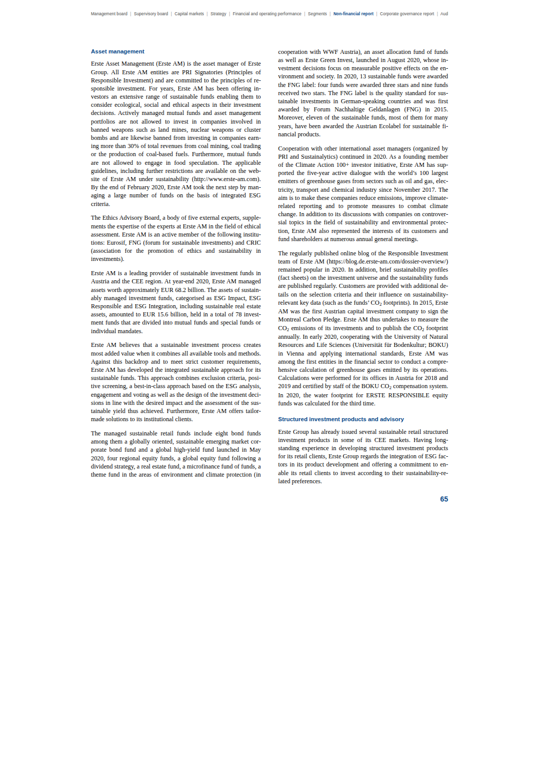Management board | Supervisory board | Capital markets | Strategy | Financial and operating performance | Segments | Non-financial report | Corporate governance report | Audited financial reporting
Asset management
Erste Asset Management (Erste AM) is the asset manager of Erste Group. All Erste AM entities are PRI Signatories (Principles of Responsible Investment) and are committed to the principles of responsible investment. For years, Erste AM has been offering investors an extensive range of sustainable funds enabling them to consider ecological, social and ethical aspects in their investment decisions. Actively managed mutual funds and asset management portfolios are not allowed to invest in companies involved in banned weapons such as land mines, nuclear weapons or cluster bombs and are likewise banned from investing in companies earning more than 30% of total revenues from coal mining, coal trading or the production of coal-based fuels. Furthermore, mutual funds are not allowed to engage in food speculation. The applicable guidelines, including further restrictions are available on the website of Erste AM under sustainability (http://www.erste-am.com). By the end of February 2020, Erste AM took the next step by managing a large number of funds on the basis of integrated ESG criteria.
The Ethics Advisory Board, a body of five external experts, supplements the expertise of the experts at Erste AM in the field of ethical assessment. Erste AM is an active member of the following institutions: Eurosif, FNG (forum for sustainable investments) and CRIC (association for the promotion of ethics and sustainability in investments).
Erste AM is a leading provider of sustainable investment funds in Austria and the CEE region. At year-end 2020, Erste AM managed assets worth approximately EUR 68.2 billion. The assets of sustainably managed investment funds, categorised as ESG Impact, ESG Responsible and ESG Integration, including sustainable real estate assets, amounted to EUR 15.6 billion, held in a total of 78 investment funds that are divided into mutual funds and special funds or individual mandates.
Erste AM believes that a sustainable investment process creates most added value when it combines all available tools and methods. Against this backdrop and to meet strict customer requirements, Erste AM has developed the integrated sustainable approach for its sustainable funds. This approach combines exclusion criteria, positive screening, a best-in-class approach based on the ESG analysis, engagement and voting as well as the design of the investment decisions in line with the desired impact and the assessment of the sustainable yield thus achieved. Furthermore, Erste AM offers tailor-made solutions to its institutional clients.
The managed sustainable retail funds include eight bond funds among them a globally oriented, sustainable emerging market corporate bond fund and a global high-yield fund launched in May 2020, four regional equity funds, a global equity fund following a dividend strategy, a real estate fund, a microfinance fund of funds, a theme fund in the areas of environment and climate protection (in cooperation with WWF Austria), an asset allocation fund of funds as well as Erste Green Invest, launched in August 2020, whose investment decisions focus on measurable positive effects on the environment and society. In 2020, 13 sustainable funds were awarded the FNG label: four funds were awarded three stars and nine funds received two stars. The FNG label is the quality standard for sustainable investments in German-speaking countries and was first awarded by Forum Nachhaltige Geldanlagen (FNG) in 2015. Moreover, eleven of the sustainable funds, most of them for many years, have been awarded the Austrian Ecolabel for sustainable financial products.
Cooperation with other international asset managers (organized by PRI and Sustainalytics) continued in 2020. As a founding member of the Climate Action 100+ investor initiative, Erste AM has supported the five-year active dialogue with the world’s 100 largest emitters of greenhouse gases from sectors such as oil and gas, electricity, transport and chemical industry since November 2017. The aim is to make these companies reduce emissions, improve climate-related reporting and to promote measures to combat climate change. In addition to its discussions with companies on controversial topics in the field of sustainability and environmental protection, Erste AM also represented the interests of its customers and fund shareholders at numerous annual general meetings.
The regularly published online blog of the Responsible Investment team of Erste AM (https://blog.de.erste-am.com/dossier-overview/) remained popular in 2020. In addition, brief sustainability profiles (fact sheets) on the investment universe and the sustainability funds are published regularly. Customers are provided with additional details on the selection criteria and their influence on sustainability-relevant key data (such as the funds’ CO2 footprints). In 2015, Erste AM was the first Austrian capital investment company to sign the Montreal Carbon Pledge. Erste AM thus undertakes to measure the CO2 emissions of its investments and to publish the CO2 footprint annually. In early 2020, cooperating with the University of Natural Resources and Life Sciences (Universität für Bodenkultur; BOKU) in Vienna and applying international standards, Erste AM was among the first entities in the financial sector to conduct a comprehensive calculation of greenhouse gases emitted by its operations. Calculations were performed for its offices in Austria for 2018 and 2019 and certified by staff of the BOKU CO2 compensation system. In 2020, the water footprint for ERSTE RESPONSIBLE equity funds was calculated for the third time.
Structured investment products and advisory
Erste Group has already issued several sustainable retail structured investment products in some of its CEE markets. Having long-standing experience in developing structured investment products for its retail clients, Erste Group regards the integration of ESG factors in its product development and offering a commitment to enable its retail clients to invest according to their sustainability-related preferences.
65